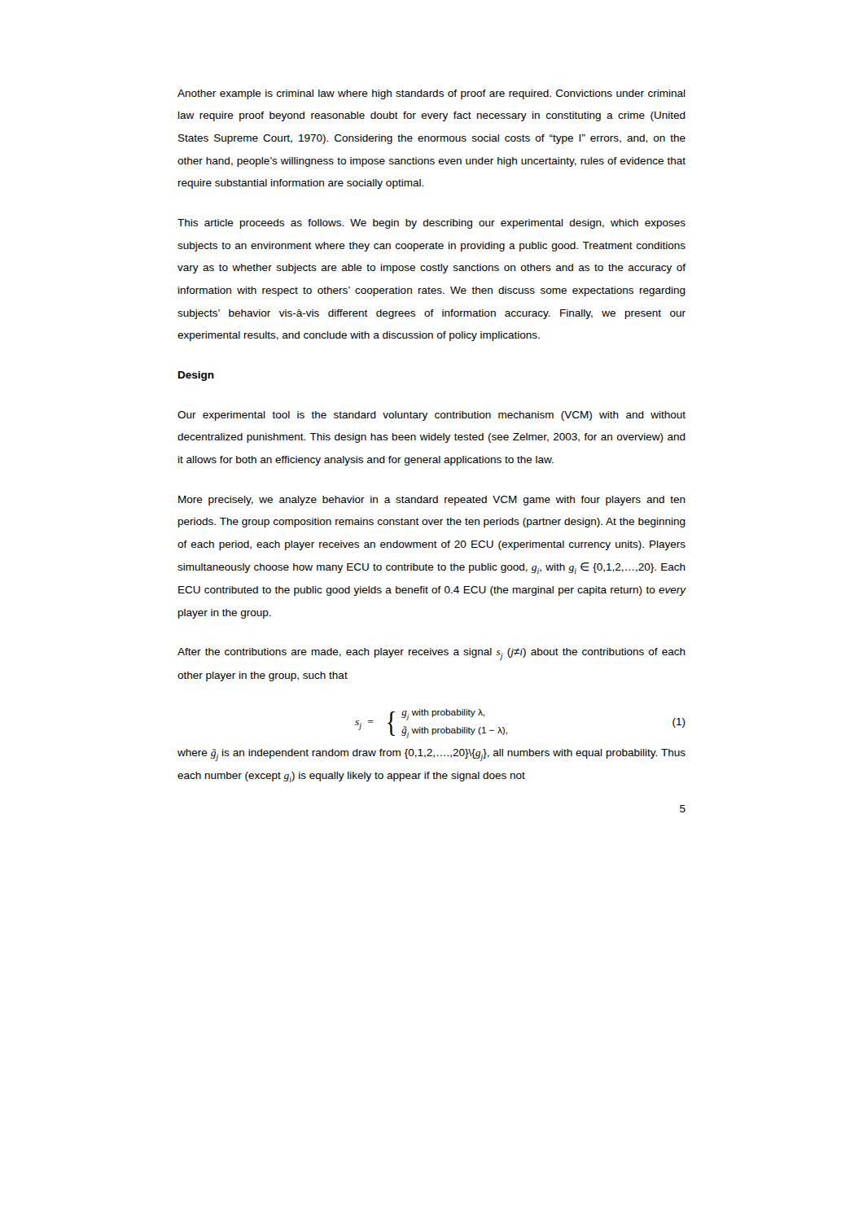Another example is criminal law where high standards of proof are required. Convictions under criminal law require proof beyond reasonable doubt for every fact necessary in constituting a crime (United States Supreme Court, 1970). Considering the enormous social costs of “type I” errors, and, on the other hand, people’s willingness to impose sanctions even under high uncertainty, rules of evidence that require substantial information are socially optimal.
This article proceeds as follows. We begin by describing our experimental design, which exposes subjects to an environment where they can cooperate in providing a public good. Treatment conditions vary as to whether subjects are able to impose costly sanctions on others and as to the accuracy of information with respect to others’ cooperation rates. We then discuss some expectations regarding subjects’ behavior vis-à-vis different degrees of information accuracy. Finally, we present our experimental results, and conclude with a discussion of policy implications.
Design
Our experimental tool is the standard voluntary contribution mechanism (VCM) with and without decentralized punishment. This design has been widely tested (see Zelmer, 2003, for an overview) and it allows for both an efficiency analysis and for general applications to the law.
More precisely, we analyze behavior in a standard repeated VCM game with four players and ten periods. The group composition remains constant over the ten periods (partner design). At the beginning of each period, each player receives an endowment of 20 ECU (experimental currency units). Players simultaneously choose how many ECU to contribute to the public good, gi, with gi ∈ {0,1,2,…,20}. Each ECU contributed to the public good yields a benefit of 0.4 ECU (the marginal per capita return) to every player in the group.
After the contributions are made, each player receives a signal sj (j≠i) about the contributions of each other player in the group, such that
sj = {
gj with probability λ,
g̃j with probability (1 − λ),
(1)
where g̃j is an independent random draw from {0,1,2,….,20}\{gj}, all numbers with equal probability. Thus each number (except gi) is equally likely to appear if the signal does not
5